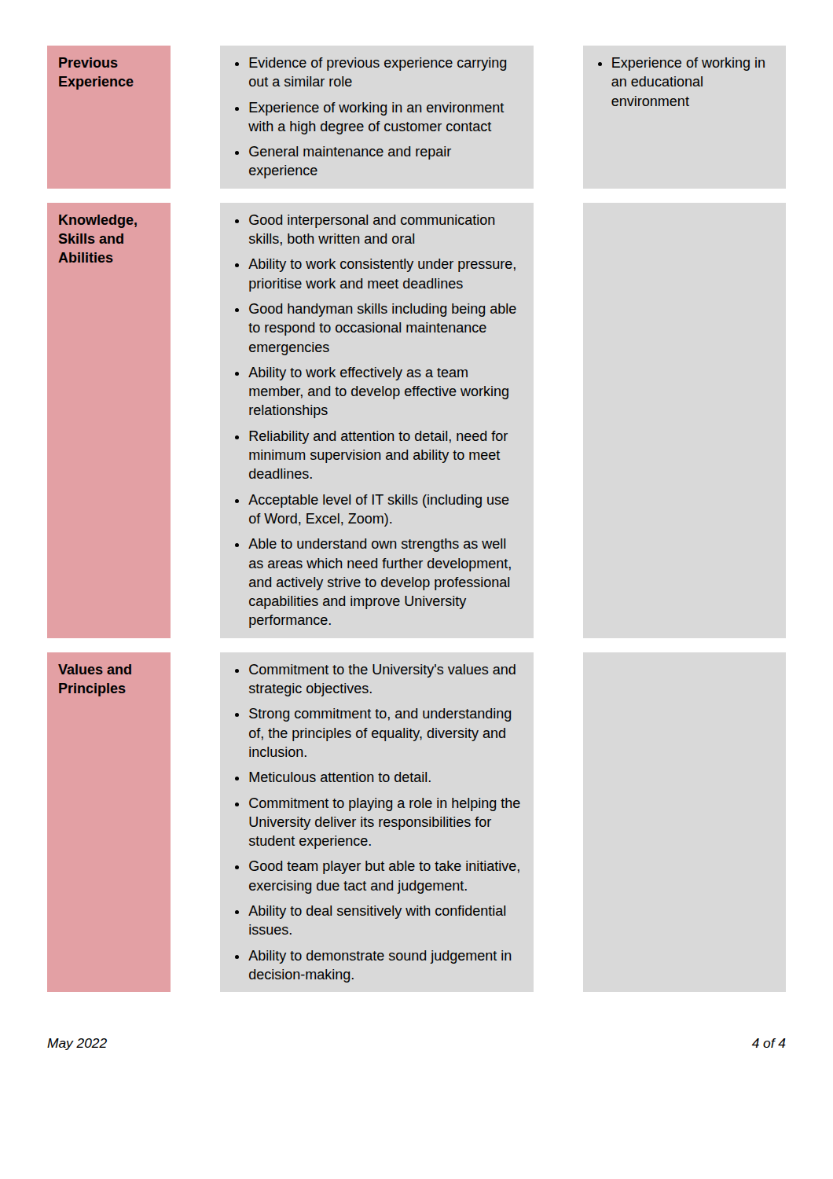| Previous Experience | | Evidence of previous experience carrying out a similar role Experience of working in an environment with a high degree of customer contact General maintenance and repair experience | | Experience of working in an educational environment |
| Knowledge, Skills and Abilities | | Good interpersonal and communication skills, both written and oral Ability to work consistently under pressure, prioritise work and meet deadlines Good handyman skills including being able to respond to occasional maintenance emergencies Ability to work effectively as a team member, and to develop effective working relationships Reliability and attention to detail, need for minimum supervision and ability to meet deadlines. Acceptable level of IT skills (including use of Word, Excel, Zoom). Able to understand own strengths as well as areas which need further development, and actively strive to develop professional capabilities and improve University performance. | | |
| Values and Principles | | Commitment to the University's values and strategic objectives. Strong commitment to, and understanding of, the principles of equality, diversity and inclusion. Meticulous attention to detail. Commitment to playing a role in helping the University deliver its responsibilities for student experience. Good team player but able to take initiative, exercising due tact and judgement. Ability to deal sensitively with confidential issues. Ability to demonstrate sound judgement in decision-making. | | |
May 2022 4 of 4